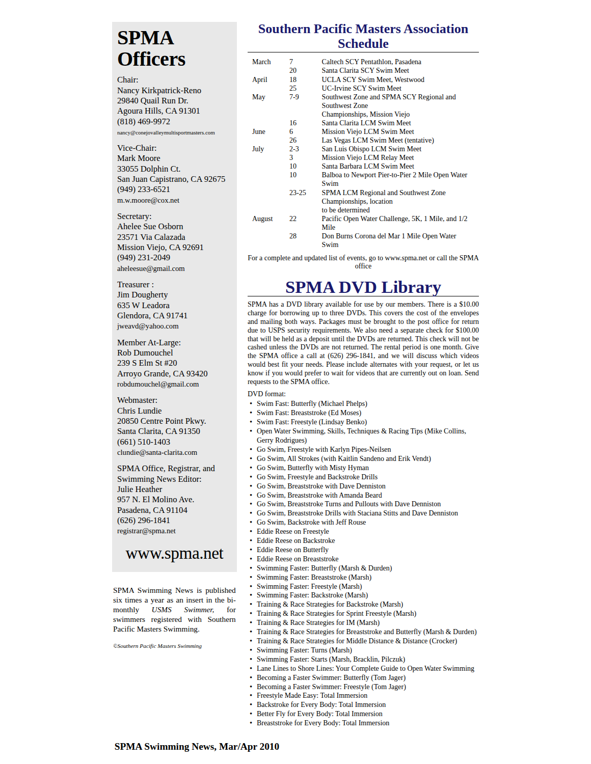SPMA Officers
Chair:
Nancy Kirkpatrick-Reno
29840 Quail Run Dr.
Agoura Hills, CA 91301
(818) 469-9972
nancy@conejovalleymultisportmasters.com
Vice-Chair:
Mark Moore
33055 Dolphin Ct.
San Juan Capistrano, CA 92675
(949) 233-6521
m.w.moore@cox.net
Secretary:
Ahelee Sue Osborn
23571 Via Calazada
Mission Viejo, CA 92691
(949) 231-2049
aheleesue@gmail.com
Treasurer :
Jim Dougherty
635 W Leadora
Glendora, CA 91741
jweavd@yahoo.com
Member At-Large:
Rob Dumouchel
239 S Elm St #20
Arroyo Grande, CA 93420
robdumouchel@gmail.com
Webmaster:
Chris Lundie
20850 Centre Point Pkwy.
Santa Clarita, CA 91350
(661) 510-1403
clundie@santa-clarita.com
SPMA Office, Registrar, and
Swimming News Editor:
Julie Heather
957 N. El Molino Ave.
Pasadena, CA 91104
(626) 296-1841
registrar@spma.net
www.spma.net
SPMA Swimming News is published six times a year as an insert in the bi-monthly USMS Swimmer, for swimmers registered with Southern Pacific Masters Swimming.
©Southern Pacific Masters Swimming
Southern Pacific Masters Association Schedule
| March | 7 | Caltech SCY Pentathlon, Pasadena |
| | 20 | Santa Clarita SCY Swim Meet |
| April | 18 | UCLA SCY Swim Meet, Westwood |
| | 25 | UC-Irvine SCY Swim Meet |
| May | 7-9 | Southwest Zone and SPMA SCY Regional and Southwest Zone Championships, Mission Viejo |
| | 16 | Santa Clarita LCM Swim Meet |
| June | 6 | Mission Viejo LCM Swim Meet |
| | 26 | Las Vegas LCM Swim Meet (tentative) |
| July | 2-3 | San Luis Obispo LCM Swim Meet |
| | 3 | Mission Viejo LCM Relay Meet |
| | 10 | Santa Barbara LCM Swim Meet |
| | 10 | Balboa to Newport Pier-to-Pier 2 Mile Open Water Swim |
| | 23-25 | SPMA LCM Regional and Southwest Zone Championships, location to be determined |
| August | 22 | Pacific Open Water Challenge, 5K, 1 Mile, and 1/2 Mile |
| | 28 | Don Burns Corona del Mar 1 Mile Open Water Swim |
For a complete and updated list of events, go to www.spma.net or call the SPMA office
SPMA DVD Library
SPMA has a DVD library available for use by our members. There is a $10.00 charge for borrowing up to three DVDs. This covers the cost of the envelopes and mailing both ways. Packages must be brought to the post office for return due to USPS security requirements. We also need a separate check for $100.00 that will be held as a deposit until the DVDs are returned. This check will not be cashed unless the DVDs are not returned. The rental period is one month. Give the SPMA office a call at (626) 296-1841, and we will discuss which videos would best fit your needs. Please include alternates with your request, or let us know if you would prefer to wait for videos that are currently out on loan. Send requests to the SPMA office.
DVD format:
Swim Fast: Butterfly (Michael Phelps)
Swim Fast: Breaststroke (Ed Moses)
Swim Fast: Freestyle (Lindsay Benko)
Open Water Swimming, Skills, Techniques & Racing Tips (Mike Collins, Gerry Rodrigues)
Go Swim, Freestyle with Karlyn Pipes-Neilsen
Go Swim, All Strokes (with Kaitlin Sandeno and Erik Vendt)
Go Swim, Butterfly with Misty Hyman
Go Swim, Freestyle and Backstroke Drills
Go Swim, Breaststroke with Dave Denniston
Go Swim, Breaststroke with Amanda Beard
Go Swim, Breaststroke Turns and Pullouts with Dave Denniston
Go Swim, Breaststroke Drills with Staciana Stitts and Dave Denniston
Go Swim, Backstroke with Jeff Rouse
Eddie Reese on Freestyle
Eddie Reese on Backstroke
Eddie Reese on Butterfly
Eddie Reese on Breaststroke
Swimming Faster: Butterfly (Marsh & Durden)
Swimming Faster: Breaststroke (Marsh)
Swimming Faster: Freestyle (Marsh)
Swimming Faster: Backstroke (Marsh)
Training & Race Strategies for Backstroke (Marsh)
Training & Race Strategies for Sprint Freestyle (Marsh)
Training & Race Strategies for IM (Marsh)
Training & Race Strategies for Breaststroke and Butterfly (Marsh & Durden)
Training & Race Strategies for Middle Distance & Distance (Crocker)
Swimming Faster: Turns (Marsh)
Swimming Faster: Starts (Marsh, Bracklin, Pilczuk)
Lane Lines to Shore Lines: Your Complete Guide to Open Water Swimming
Becoming a Faster Swimmer: Butterfly (Tom Jager)
Becoming a Faster Swimmer: Freestyle (Tom Jager)
Freestyle Made Easy: Total Immersion
Backstroke for Every Body: Total Immersion
Better Fly for Every Body: Total Immersion
Breaststroke for Every Body: Total Immersion
SPMA Swimming News, Mar/Apr 2010